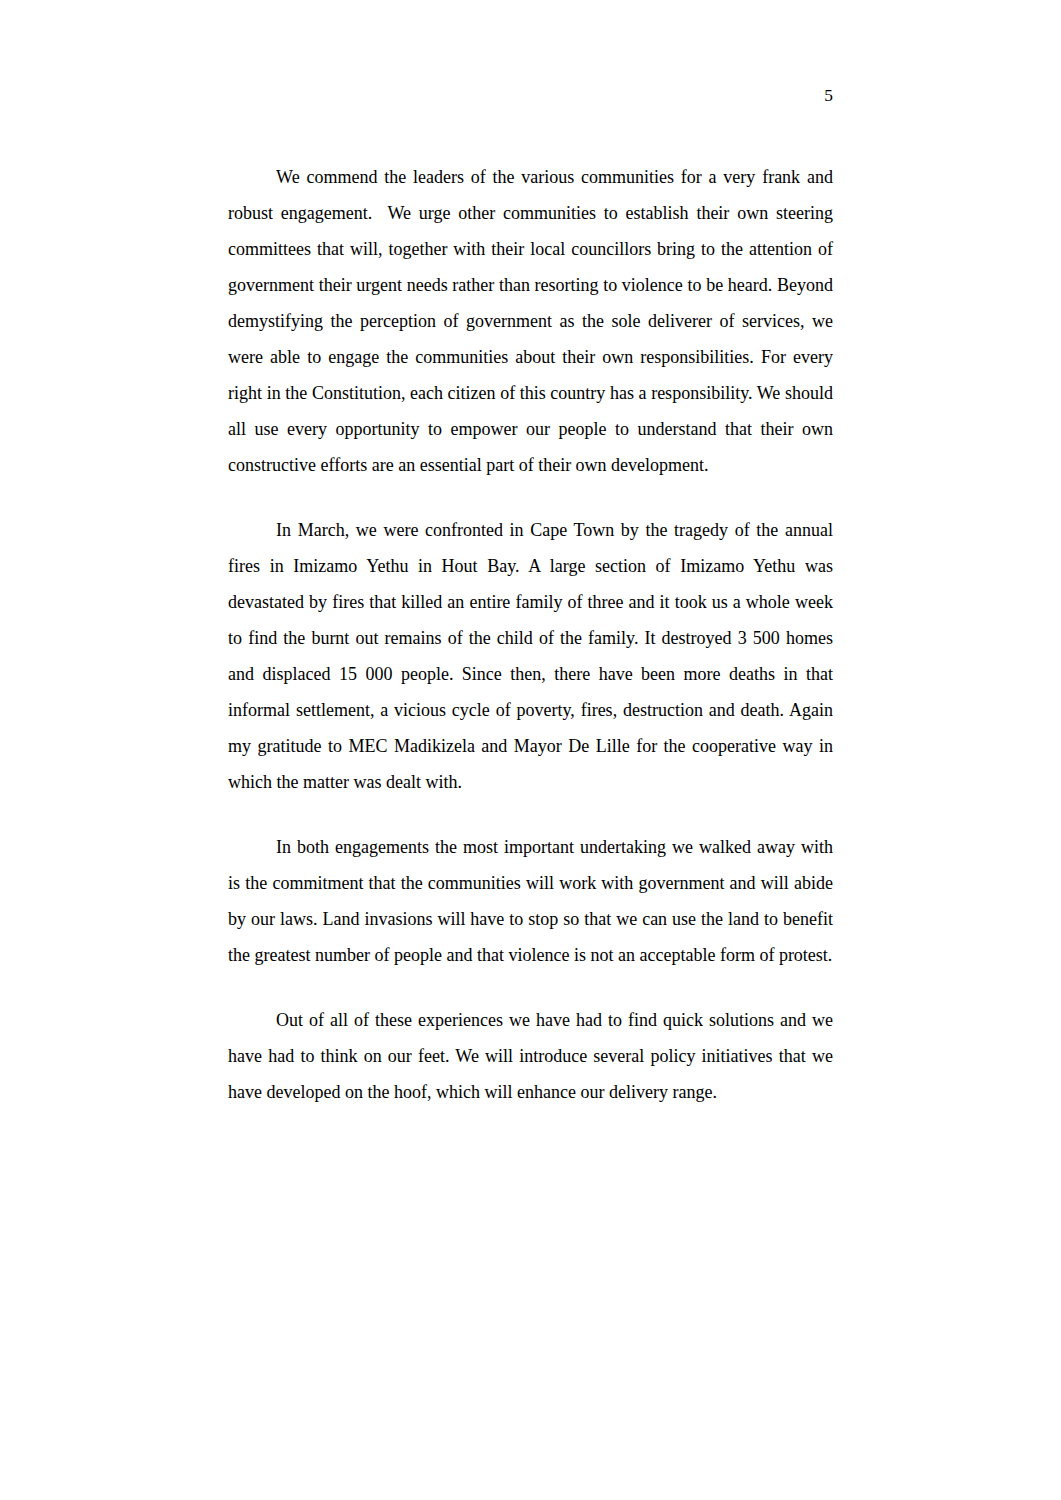5
We commend the leaders of the various communities for a very frank and robust engagement. We urge other communities to establish their own steering committees that will, together with their local councillors bring to the attention of government their urgent needs rather than resorting to violence to be heard. Beyond demystifying the perception of government as the sole deliverer of services, we were able to engage the communities about their own responsibilities. For every right in the Constitution, each citizen of this country has a responsibility. We should all use every opportunity to empower our people to understand that their own constructive efforts are an essential part of their own development.
In March, we were confronted in Cape Town by the tragedy of the annual fires in Imizamo Yethu in Hout Bay. A large section of Imizamo Yethu was devastated by fires that killed an entire family of three and it took us a whole week to find the burnt out remains of the child of the family. It destroyed 3 500 homes and displaced 15 000 people. Since then, there have been more deaths in that informal settlement, a vicious cycle of poverty, fires, destruction and death. Again my gratitude to MEC Madikizela and Mayor De Lille for the cooperative way in which the matter was dealt with.
In both engagements the most important undertaking we walked away with is the commitment that the communities will work with government and will abide by our laws. Land invasions will have to stop so that we can use the land to benefit the greatest number of people and that violence is not an acceptable form of protest.
Out of all of these experiences we have had to find quick solutions and we have had to think on our feet. We will introduce several policy initiatives that we have developed on the hoof, which will enhance our delivery range.